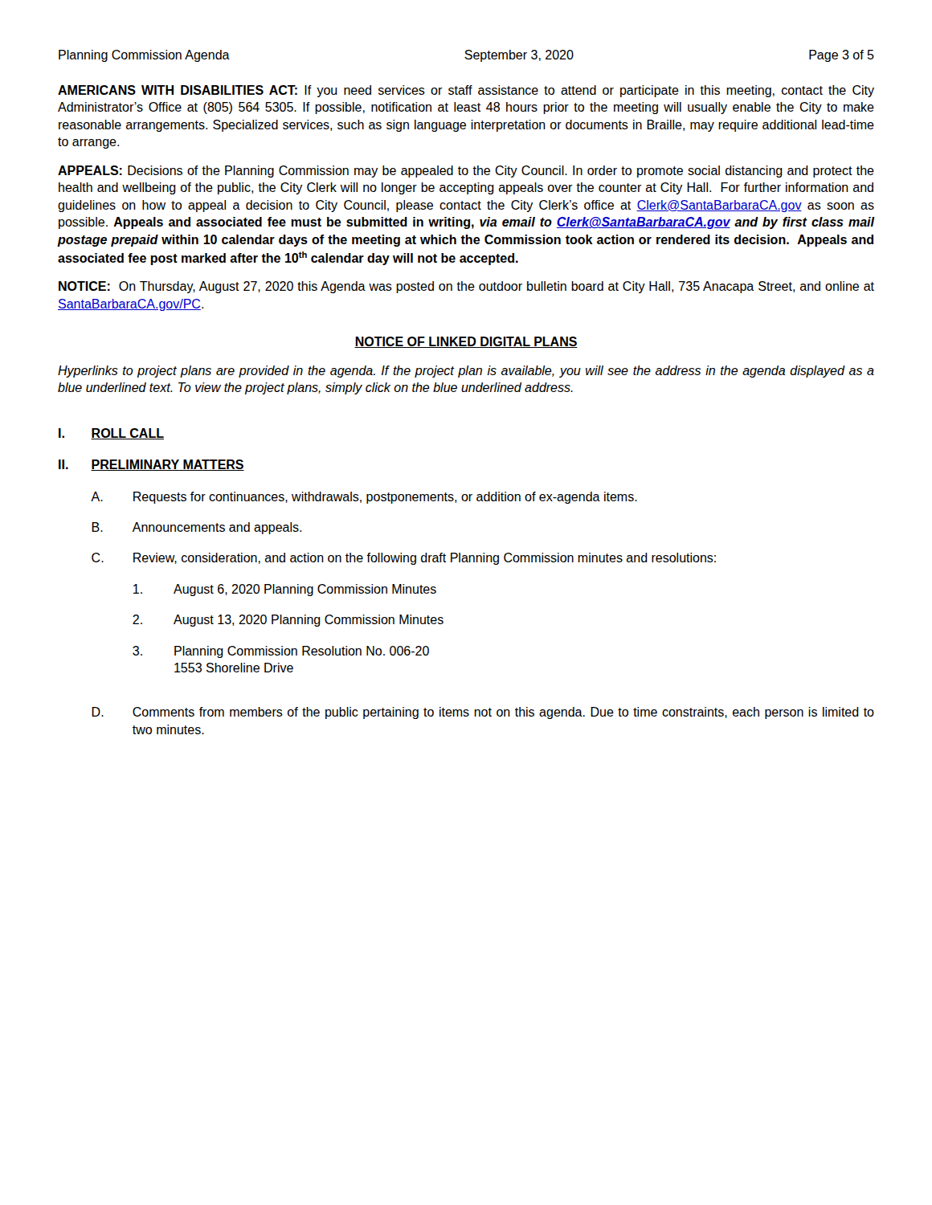Planning Commission Agenda
September 3, 2020
Page 3 of 5
AMERICANS WITH DISABILITIES ACT: If you need services or staff assistance to attend or participate in this meeting, contact the City Administrator’s Office at (805) 564 5305. If possible, notification at least 48 hours prior to the meeting will usually enable the City to make reasonable arrangements. Specialized services, such as sign language interpretation or documents in Braille, may require additional lead-time to arrange.
APPEALS: Decisions of the Planning Commission may be appealed to the City Council. In order to promote social distancing and protect the health and wellbeing of the public, the City Clerk will no longer be accepting appeals over the counter at City Hall. For further information and guidelines on how to appeal a decision to City Council, please contact the City Clerk’s office at Clerk@SantaBarbaraCA.gov as soon as possible. Appeals and associated fee must be submitted in writing, via email to Clerk@SantaBarbaraCA.gov and by first class mail postage prepaid within 10 calendar days of the meeting at which the Commission took action or rendered its decision. Appeals and associated fee post marked after the 10th calendar day will not be accepted.
NOTICE: On Thursday, August 27, 2020 this Agenda was posted on the outdoor bulletin board at City Hall, 735 Anacapa Street, and online at SantaBarbaraCA.gov/PC.
NOTICE OF LINKED DIGITAL PLANS
Hyperlinks to project plans are provided in the agenda. If the project plan is available, you will see the address in the agenda displayed as a blue underlined text. To view the project plans, simply click on the blue underlined address.
I.
ROLL CALL
II.
PRELIMINARY MATTERS
A.
Requests for continuances, withdrawals, postponements, or addition of ex-agenda items.
B.
Announcements and appeals.
C.
Review, consideration, and action on the following draft Planning Commission minutes and resolutions:
1.
August 6, 2020 Planning Commission Minutes
2.
August 13, 2020 Planning Commission Minutes
3.
Planning Commission Resolution No. 006-20
1553 Shoreline Drive
D.
Comments from members of the public pertaining to items not on this agenda. Due to time constraints, each person is limited to two minutes.